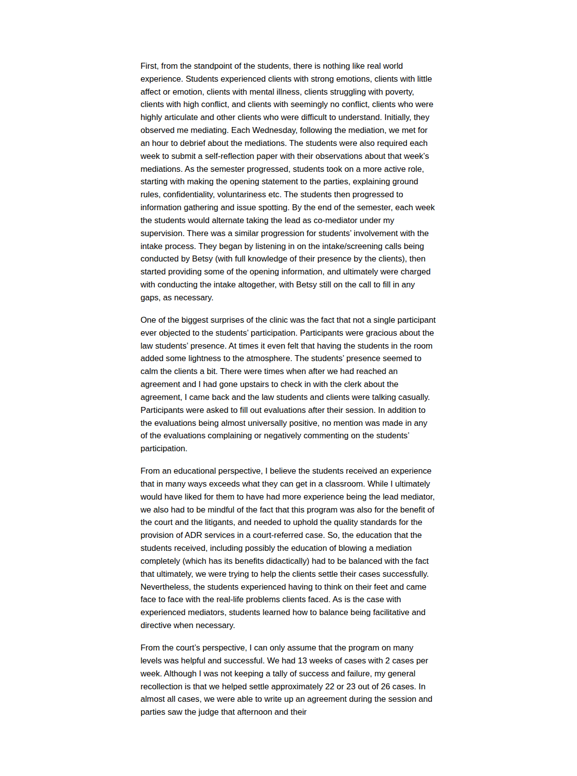First, from the standpoint of the students, there is nothing like real world experience. Students experienced clients with strong emotions, clients with little affect or emotion, clients with mental illness, clients struggling with poverty, clients with high conflict, and clients with seemingly no conflict, clients who were highly articulate and other clients who were difficult to understand. Initially, they observed me mediating. Each Wednesday, following the mediation, we met for an hour to debrief about the mediations. The students were also required each week to submit a self-reflection paper with their observations about that week’s mediations. As the semester progressed, students took on a more active role, starting with making the opening statement to the parties, explaining ground rules, confidentiality, voluntariness etc. The students then progressed to information gathering and issue spotting. By the end of the semester, each week the students would alternate taking the lead as co-mediator under my supervision. There was a similar progression for students’ involvement with the intake process. They began by listening in on the intake/screening calls being conducted by Betsy (with full knowledge of their presence by the clients), then started providing some of the opening information, and ultimately were charged with conducting the intake altogether, with Betsy still on the call to fill in any gaps, as necessary.
One of the biggest surprises of the clinic was the fact that not a single participant ever objected to the students’ participation. Participants were gracious about the law students’ presence. At times it even felt that having the students in the room added some lightness to the atmosphere. The students’ presence seemed to calm the clients a bit. There were times when after we had reached an agreement and I had gone upstairs to check in with the clerk about the agreement, I came back and the law students and clients were talking casually. Participants were asked to fill out evaluations after their session. In addition to the evaluations being almost universally positive, no mention was made in any of the evaluations complaining or negatively commenting on the students’ participation.
From an educational perspective, I believe the students received an experience that in many ways exceeds what they can get in a classroom. While I ultimately would have liked for them to have had more experience being the lead mediator, we also had to be mindful of the fact that this program was also for the benefit of the court and the litigants, and needed to uphold the quality standards for the provision of ADR services in a court-referred case. So, the education that the students received, including possibly the education of blowing a mediation completely (which has its benefits didactically) had to be balanced with the fact that ultimately, we were trying to help the clients settle their cases successfully. Nevertheless, the students experienced having to think on their feet and came face to face with the real-life problems clients faced. As is the case with experienced mediators, students learned how to balance being facilitative and directive when necessary.
From the court’s perspective, I can only assume that the program on many levels was helpful and successful. We had 13 weeks of cases with 2 cases per week. Although I was not keeping a tally of success and failure, my general recollection is that we helped settle approximately 22 or 23 out of 26 cases. In almost all cases, we were able to write up an agreement during the session and parties saw the judge that afternoon and their